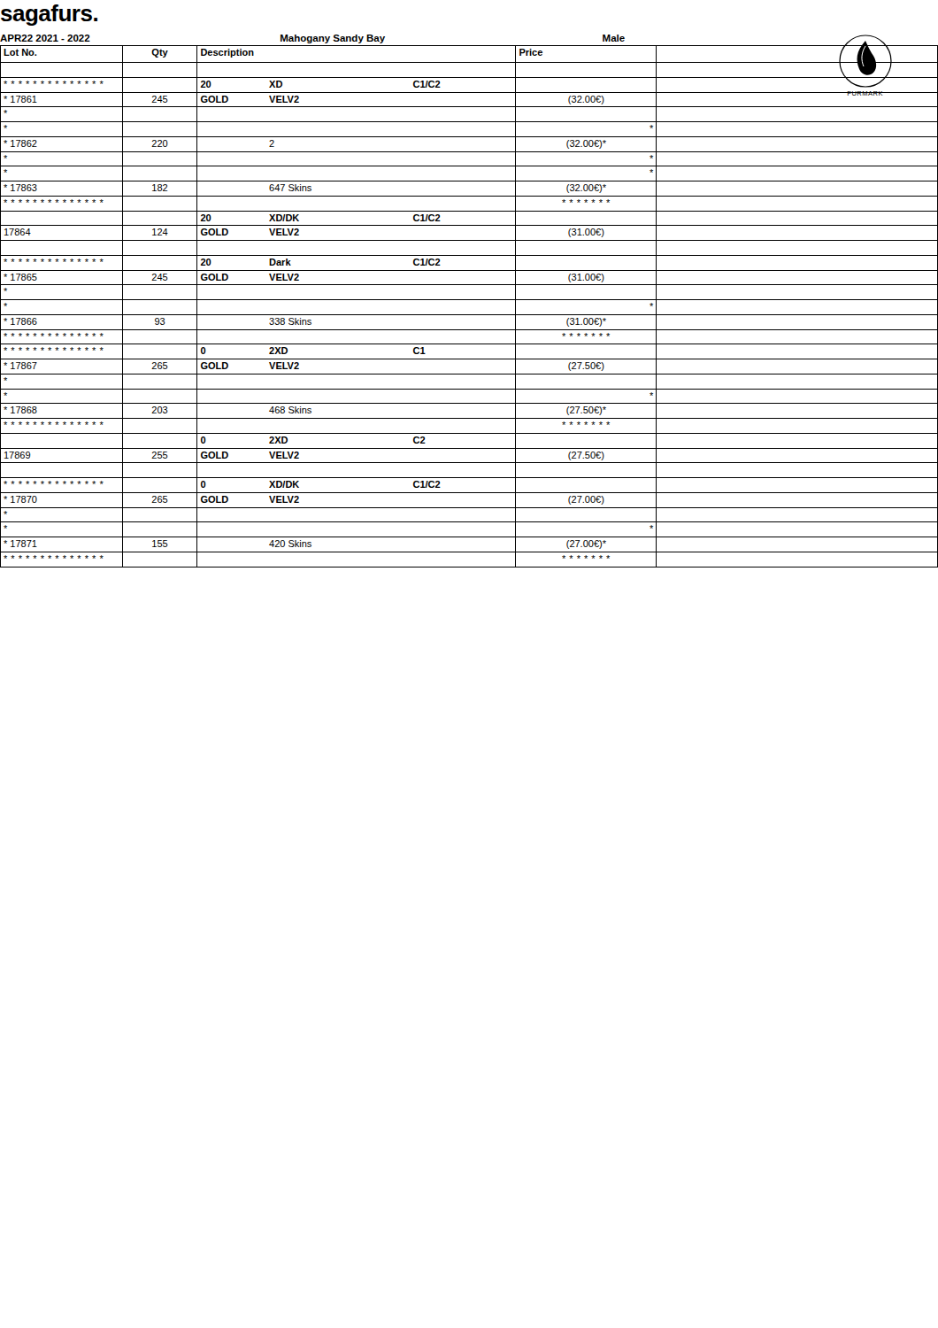FURMARK
sagafurs.
APR22 2021 - 2022
Mahogany Sandy Bay
Male
| Lot No. | Qty | Description | Price | |
| --- | --- | --- | --- | --- |
| * * * * * * * * * * * * * * | | 20 XD C1/C2 | | |
| * 17861 | 245 | GOLD VELV2 | (32.00€) | |
| * | | | | |
| * | | | * | |
| * 17862 | 220 | 2 | (32.00€)* | |
| * | | | * | |
| * | | | * | |
| * 17863 | 182 | 647 Skins | (32.00€)* | |
| * * * * * * * * * * * * * * | | | * * * * * * * | |
| | | 20 XD/DK C1/C2 | | |
| 17864 | 124 | GOLD VELV2 | (31.00€) | |
| * * * * * * * * * * * * * * | | 20 Dark C1/C2 | | |
| * 17865 | 245 | GOLD VELV2 | (31.00€) | |
| * | | | | |
| * | | | * | |
| * 17866 | 93 | 338 Skins | (31.00€)* | |
| * * * * * * * * * * * * * * | | | * * * * * * * | |
| * * * * * * * * * * * * * * | | 0 2XD C1 | | |
| * 17867 | 265 | GOLD VELV2 | (27.50€) | |
| * | | | | |
| * | | | * | |
| * 17868 | 203 | 468 Skins | (27.50€)* | |
| * * * * * * * * * * * * * * | | | * * * * * * * | |
| | | 0 2XD C2 | | |
| 17869 | 255 | GOLD VELV2 | (27.50€) | |
| * * * * * * * * * * * * * * | | 0 XD/DK C1/C2 | | |
| * 17870 | 265 | GOLD VELV2 | (27.00€) | |
| * | | | | |
| * | | | * | |
| * 17871 | 155 | 420 Skins | (27.00€)* | |
| * * * * * * * * * * * * * * | | | * * * * * * * | |